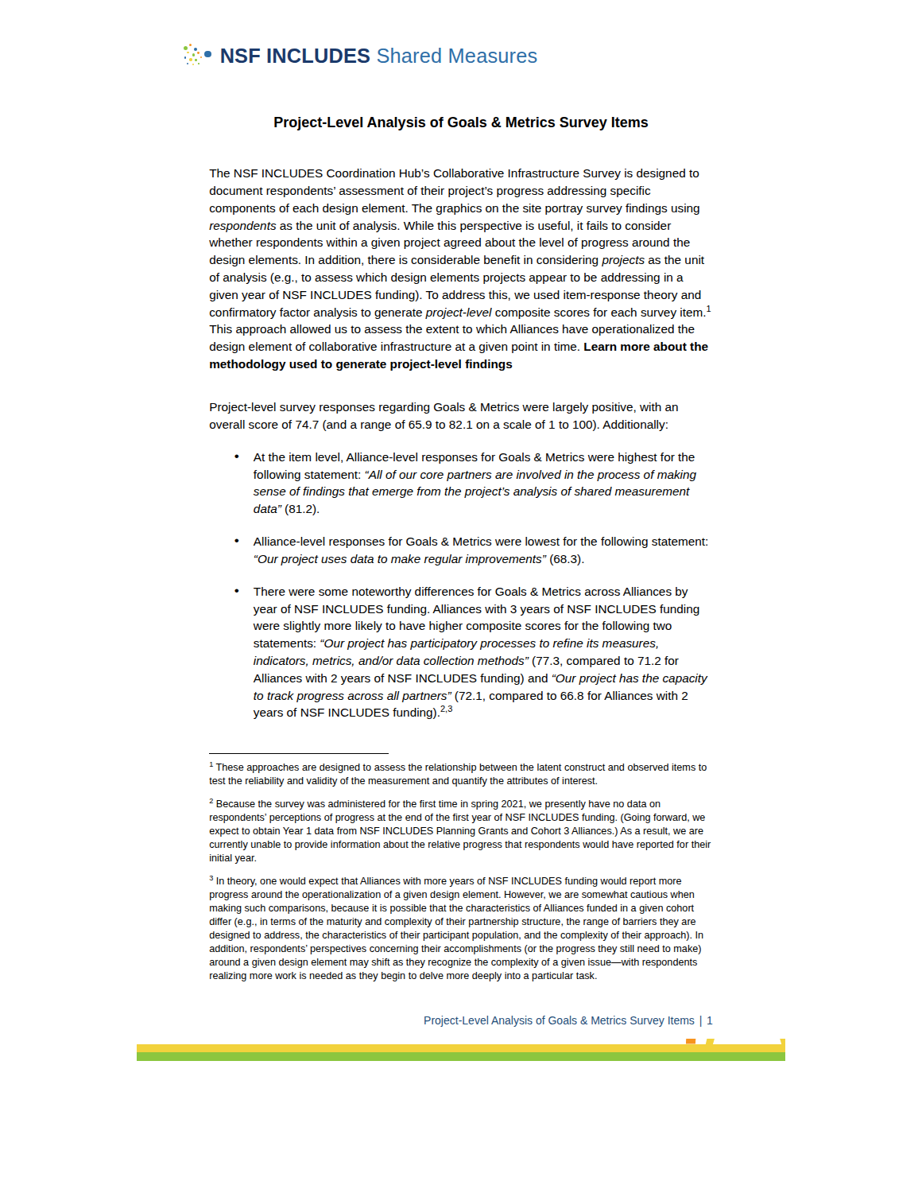NSF INCLUDES Shared Measures
Project-Level Analysis of Goals & Metrics Survey Items
The NSF INCLUDES Coordination Hub’s Collaborative Infrastructure Survey is designed to document respondents’ assessment of their project’s progress addressing specific components of each design element. The graphics on the site portray survey findings using respondents as the unit of analysis. While this perspective is useful, it fails to consider whether respondents within a given project agreed about the level of progress around the design elements. In addition, there is considerable benefit in considering projects as the unit of analysis (e.g., to assess which design elements projects appear to be addressing in a given year of NSF INCLUDES funding). To address this, we used item-response theory and confirmatory factor analysis to generate project-level composite scores for each survey item.1 This approach allowed us to assess the extent to which Alliances have operationalized the design element of collaborative infrastructure at a given point in time. Learn more about the methodology used to generate project-level findings
Project-level survey responses regarding Goals & Metrics were largely positive, with an overall score of 74.7 (and a range of 65.9 to 82.1 on a scale of 1 to 100). Additionally:
At the item level, Alliance-level responses for Goals & Metrics were highest for the following statement: “All of our core partners are involved in the process of making sense of findings that emerge from the project’s analysis of shared measurement data” (81.2).
Alliance-level responses for Goals & Metrics were lowest for the following statement: “Our project uses data to make regular improvements” (68.3).
There were some noteworthy differences for Goals & Metrics across Alliances by year of NSF INCLUDES funding. Alliances with 3 years of NSF INCLUDES funding were slightly more likely to have higher composite scores for the following two statements: “Our project has participatory processes to refine its measures, indicators, metrics, and/or data collection methods” (77.3, compared to 71.2 for Alliances with 2 years of NSF INCLUDES funding) and “Our project has the capacity to track progress across all partners” (72.1, compared to 66.8 for Alliances with 2 years of NSF INCLUDES funding).2,3
1 These approaches are designed to assess the relationship between the latent construct and observed items to test the reliability and validity of the measurement and quantify the attributes of interest.
2 Because the survey was administered for the first time in spring 2021, we presently have no data on respondents’ perceptions of progress at the end of the first year of NSF INCLUDES funding. (Going forward, we expect to obtain Year 1 data from NSF INCLUDES Planning Grants and Cohort 3 Alliances.) As a result, we are currently unable to provide information about the relative progress that respondents would have reported for their initial year.
3 In theory, one would expect that Alliances with more years of NSF INCLUDES funding would report more progress around the operationalization of a given design element. However, we are somewhat cautious when making such comparisons, because it is possible that the characteristics of Alliances funded in a given cohort differ (e.g., in terms of the maturity and complexity of their partnership structure, the range of barriers they are designed to address, the characteristics of their participant population, and the complexity of their approach). In addition, respondents’ perspectives concerning their accomplishments (or the progress they still need to make) around a given design element may shift as they recognize the complexity of a given issue—with respondents realizing more work is needed as they begin to delve more deeply into a particular task.
Project-Level Analysis of Goals & Metrics Survey Items|1